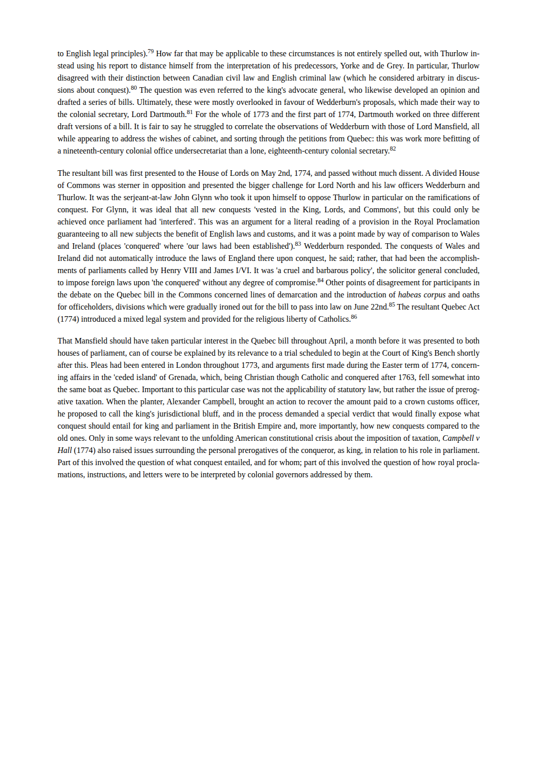to English legal principles).79 How far that may be applicable to these circumstances is not entirely spelled out, with Thurlow instead using his report to distance himself from the interpretation of his predecessors, Yorke and de Grey. In particular, Thurlow disagreed with their distinction between Canadian civil law and English criminal law (which he considered arbitrary in discussions about conquest).80 The question was even referred to the king's advocate general, who likewise developed an opinion and drafted a series of bills. Ultimately, these were mostly overlooked in favour of Wedderburn's proposals, which made their way to the colonial secretary, Lord Dartmouth.81 For the whole of 1773 and the first part of 1774, Dartmouth worked on three different draft versions of a bill. It is fair to say he struggled to correlate the observations of Wedderburn with those of Lord Mansfield, all while appearing to address the wishes of cabinet, and sorting through the petitions from Quebec: this was work more befitting of a nineteenth-century colonial office undersecretariat than a lone, eighteenth-century colonial secretary.82
The resultant bill was first presented to the House of Lords on May 2nd, 1774, and passed without much dissent. A divided House of Commons was sterner in opposition and presented the bigger challenge for Lord North and his law officers Wedderburn and Thurlow. It was the serjeant-at-law John Glynn who took it upon himself to oppose Thurlow in particular on the ramifications of conquest. For Glynn, it was ideal that all new conquests 'vested in the King, Lords, and Commons', but this could only be achieved once parliament had 'interfered'. This was an argument for a literal reading of a provision in the Royal Proclamation guaranteeing to all new subjects the benefit of English laws and customs, and it was a point made by way of comparison to Wales and Ireland (places 'conquered' where 'our laws had been established').83 Wedderburn responded. The conquests of Wales and Ireland did not automatically introduce the laws of England there upon conquest, he said; rather, that had been the accomplishments of parliaments called by Henry VIII and James I/VI. It was 'a cruel and barbarous policy', the solicitor general concluded, to impose foreign laws upon 'the conquered' without any degree of compromise.84 Other points of disagreement for participants in the debate on the Quebec bill in the Commons concerned lines of demarcation and the introduction of habeas corpus and oaths for officeholders, divisions which were gradually ironed out for the bill to pass into law on June 22nd.85 The resultant Quebec Act (1774) introduced a mixed legal system and provided for the religious liberty of Catholics.86
That Mansfield should have taken particular interest in the Quebec bill throughout April, a month before it was presented to both houses of parliament, can of course be explained by its relevance to a trial scheduled to begin at the Court of King's Bench shortly after this. Pleas had been entered in London throughout 1773, and arguments first made during the Easter term of 1774, concerning affairs in the 'ceded island' of Grenada, which, being Christian though Catholic and conquered after 1763, fell somewhat into the same boat as Quebec. Important to this particular case was not the applicability of statutory law, but rather the issue of prerogative taxation. When the planter, Alexander Campbell, brought an action to recover the amount paid to a crown customs officer, he proposed to call the king's jurisdictional bluff, and in the process demanded a special verdict that would finally expose what conquest should entail for king and parliament in the British Empire and, more importantly, how new conquests compared to the old ones. Only in some ways relevant to the unfolding American constitutional crisis about the imposition of taxation, Campbell v Hall (1774) also raised issues surrounding the personal prerogatives of the conqueror, as king, in relation to his role in parliament. Part of this involved the question of what conquest entailed, and for whom; part of this involved the question of how royal proclamations, instructions, and letters were to be interpreted by colonial governors addressed by them.